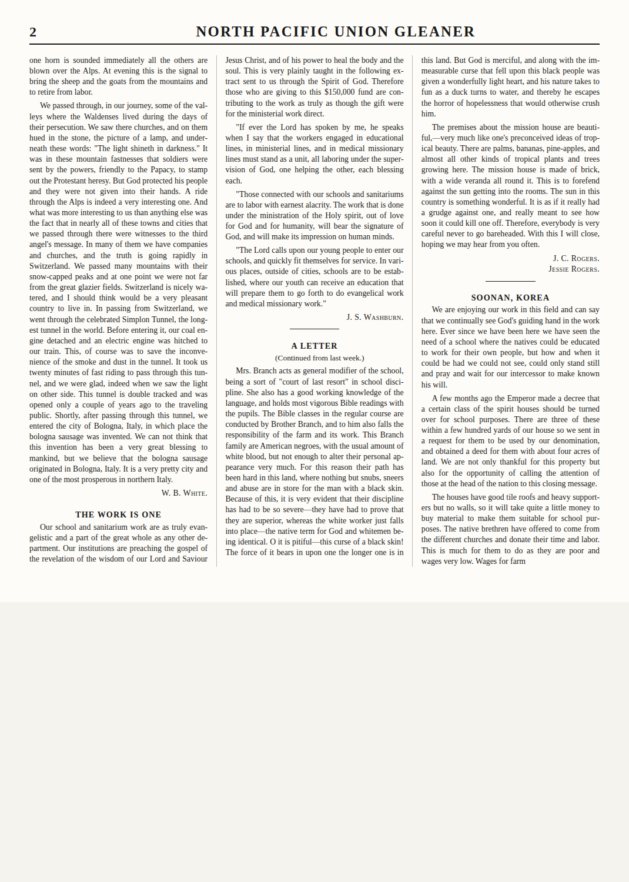2
North Pacific Union Gleaner
one horn is sounded immediately all the others are blown over the Alps. At evening this is the signal to bring the sheep and the goats from the mountains and to retire from labor.
We passed through, in our journey, some of the valleys where the Waldenses lived during the days of their persecution. We saw there churches, and on them hued in the stone, the picture of a lamp, and underneath these words: "The light shineth in darkness." It was in these mountain fastnesses that soldiers were sent by the powers, friendly to the Papacy, to stamp out the Protestant heresy. But God protected his people and they were not given into their hands. A ride through the Alps is indeed a very interesting one. And what was more interesting to us than anything else was the fact that in nearly all of these towns and cities that we passed through there were witnesses to the third angel's message. In many of them we have companies and churches, and the truth is going rapidly in Switzerland. We passed many mountains with their snow-capped peaks and at one point we were not far from the great glazier fields. Switzerland is nicely watered, and I should think would be a very pleasant country to live in. In passing from Switzerland, we went through the celebrated Simplon Tunnel, the longest tunnel in the world. Before entering it, our coal engine detached and an electric engine was hitched to our train. This, of course was to save the inconvenience of the smoke and dust in the tunnel. It took us twenty minutes of fast riding to pass through this tunnel, and we were glad, indeed when we saw the light on other side. This tunnel is double tracked and was opened only a couple of years ago to the traveling public. Shortly, after passing through this tunnel, we entered the city of Bologna, Italy, in which place the bologna sausage was invented. We can not think that this invention has been a very great blessing to mankind, but we believe that the bologna sausage originated in Bologna, Italy. It is a very pretty city and one of the most prosperous in northern Italy.
W. B. White.
The Work is One
Our school and sanitarium work are as truly evangelistic and a part of the great whole as any other department. Our institutions are preaching the gospel of the revelation of the wisdom of our Lord and Saviour Jesus Christ, and of his power to heal the body and the soul. This is very plainly taught in the following extract sent to us through the Spirit of God. Therefore those who are giving to this $150,000 fund are contributing to the work as truly as though the gift were for the ministerial work direct.
"If ever the Lord has spoken by me, he speaks when I say that the workers engaged in educational lines, in ministerial lines, and in medical missionary lines must stand as a unit, all laboring under the supervision of God, one helping the other, each blessing each.
"Those connected with our schools and sanitariums are to labor with earnest alacrity. The work that is done under the ministration of the Holy spirit, out of love for God and for humanity, will bear the signature of God, and will make its impression on human minds.
"The Lord calls upon our young people to enter our schools, and quickly fit themselves for service. In various places, outside of cities, schools are to be established, where our youth can receive an education that will prepare them to go forth to do evangelical work and medical missionary work."
J. S. Washburn.
A Letter
(Continued from last week.)
Mrs. Branch acts as general modifier of the school, being a sort of "court of last resort" in school discipline. She also has a good working knowledge of the language, and holds most vigorous Bible readings with the pupils. The Bible classes in the regular course are conducted by Brother Branch, and to him also falls the responsibility of the farm and its work. This Branch family are American negroes, with the usual amount of white blood, but not enough to alter their personal appearance very much. For this reason their path has been hard in this land, where nothing but snubs, sneers and abuse are in store for the man with a black skin. Because of this, it is very evident that their discipline has had to be so severe—they have had to prove that they are superior, whereas the white worker just falls into place—the native term for God and whitemen being identical. O it is pitiful—this curse of a black skin! The force of it bears in upon one the longer one is in this land. But God is merciful, and along with the immeasurable curse that fell upon this black people was given a wonderfully light heart, and his nature takes to fun as a duck turns to water, and thereby he escapes the horror of hopelessness that would otherwise crush him.
The premises about the mission house are beautiful,—very much like one's preconceived ideas of tropical beauty. There are palms, bananas, pine-apples, and almost all other kinds of tropical plants and trees growing here. The mission house is made of brick, with a wide veranda all round it. This is to forefend against the sun getting into the rooms. The sun in this country is something wonderful. It is as if it really had a grudge against one, and really meant to see how soon it could kill one off. Therefore, everybody is very careful never to go bareheaded. With this I will close, hoping we may hear from you often.
J. C. Rogers. Jessie Rogers.
Soonan, Korea
We are enjoying our work in this field and can say that we continually see God's guiding hand in the work here. Ever since we have been here we have seen the need of a school where the natives could be educated to work for their own people, but how and when it could be had we could not see, could only stand still and pray and wait for our intercessor to make known his will.
A few months ago the Emperor made a decree that a certain class of the spirit houses should be turned over for school purposes. There are three of these within a few hundred yards of our house so we sent in a request for them to be used by our denomination, and obtained a deed for them with about four acres of land. We are not only thankful for this property but also for the opportunity of calling the attention of those at the head of the nation to this closing message.
The houses have good tile roofs and heavy supporters but no walls, so it will take quite a little money to buy material to make them suitable for school purposes. The native brethren have offered to come from the different churches and donate their time and labor. This is much for them to do as they are poor and wages very low. Wages for farm